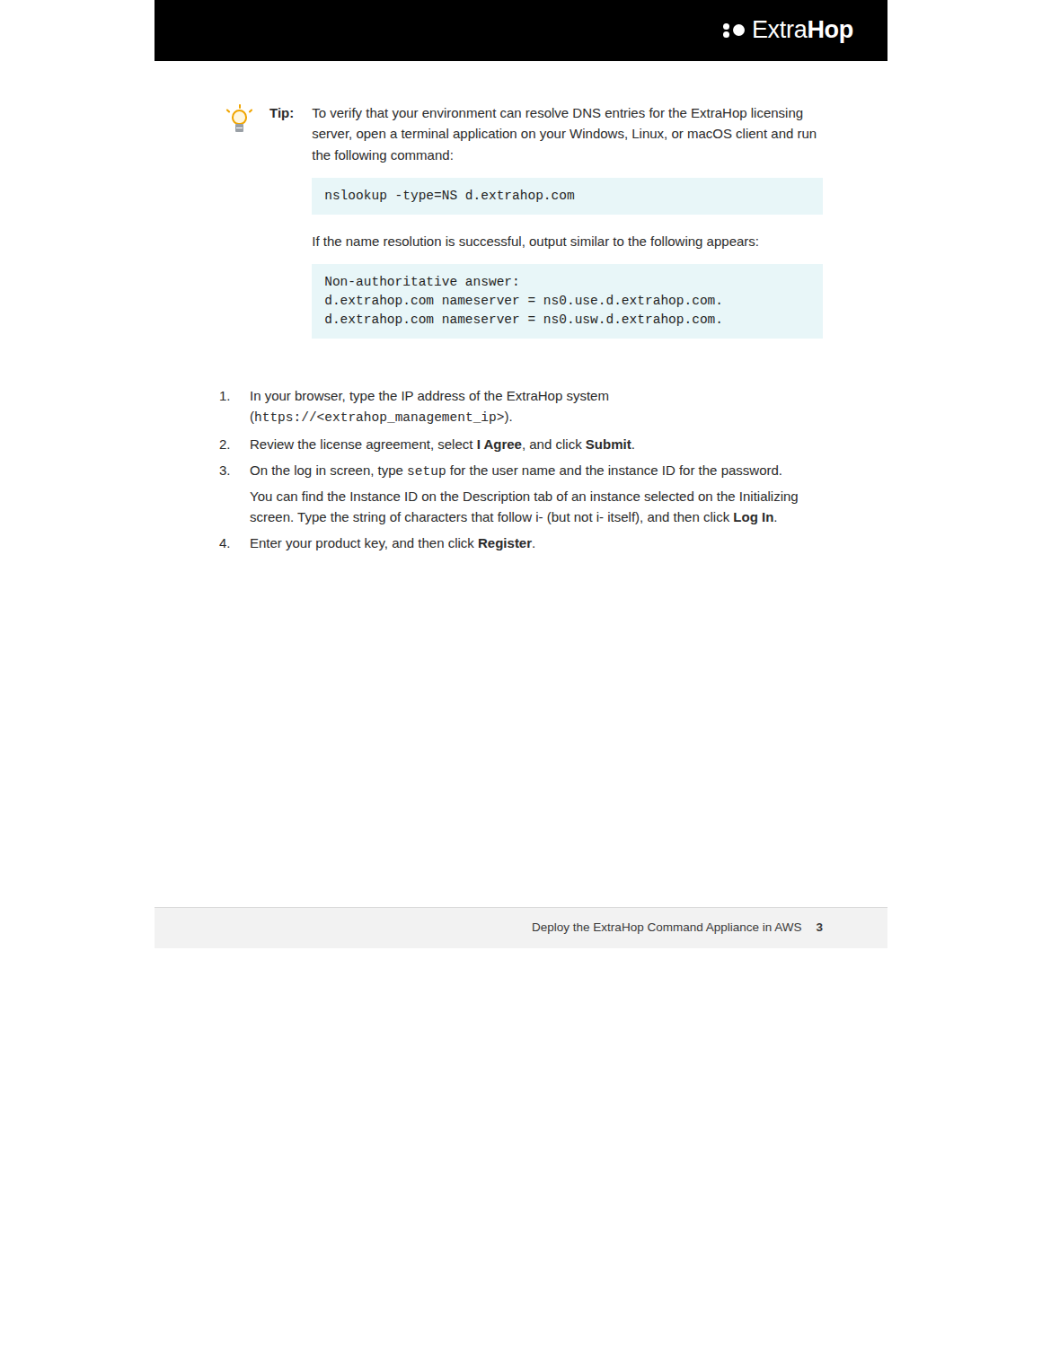Extra Hop
Tip:
To verify that your environment can resolve DNS entries for the ExtraHop licensing server, open a terminal application on your Windows, Linux, or macOS client and run the following command:
nslookup -type=NS d.extrahop.com
If the name resolution is successful, output similar to the following appears:
Non-authoritative answer:
d.extrahop.com nameserver = ns0.use.d.extrahop.com.
d.extrahop.com nameserver = ns0.usw.d.extrahop.com.
In your browser, type the IP address of the ExtraHop system (https://<extrahop_management_ip>).
Review the license agreement, select I Agree, and click Submit.
On the log in screen, type setup for the user name and the instance ID for the password.
You can find the Instance ID on the Description tab of an instance selected on the Initializing screen. Type the string of characters that follow i- (but not i- itself), and then click Log In.
Enter your product key, and then click Register.
Deploy the ExtraHop Command Appliance in AWS 3